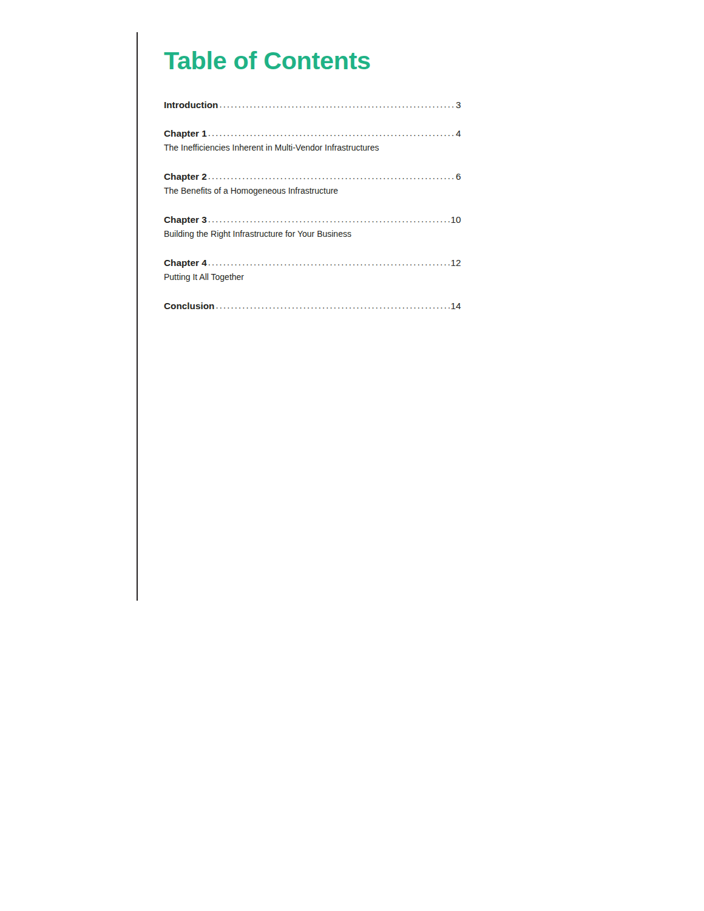Table of Contents
Introduction ........................................................................... 3
Chapter 1 ............................................................................... 4
The Inefficiencies Inherent in Multi-Vendor Infrastructures
Chapter 2 ............................................................................... 6
The Benefits of a Homogeneous Infrastructure
Chapter 3 .............................................................................. 10
Building the Right Infrastructure for Your Business
Chapter 4 .............................................................................. 12
Putting It All Together
Conclusion .......................................................................... 14